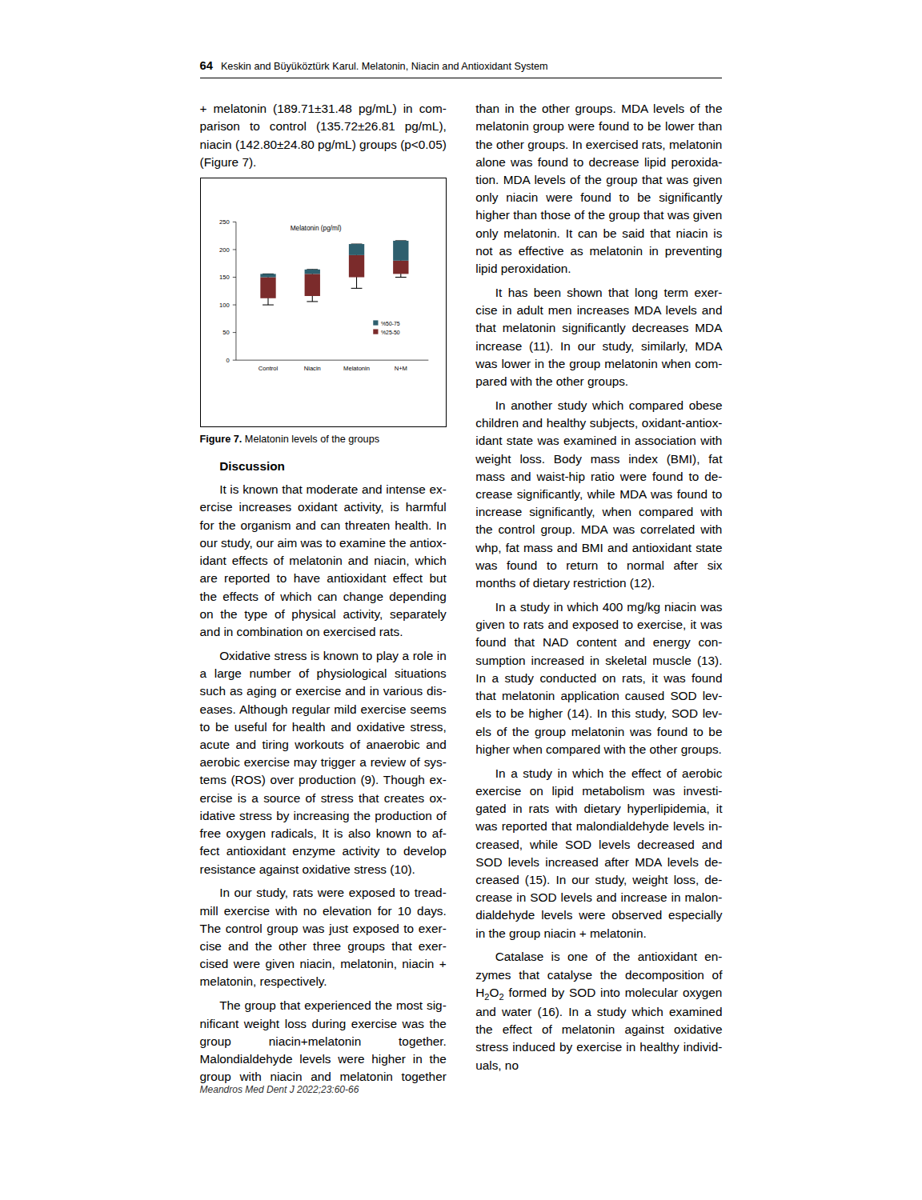64 Keskin and Büyüköztürk Karul. Melatonin, Niacin and Antioxidant System
+ melatonin (189.71±31.48 pg/mL) in comparison to control (135.72±26.81 pg/mL), niacin (142.80±24.80 pg/mL) groups (p<0.05) (Figure 7).
0 50 100 150 200 250 Melatonin (pg/ml) %50-75 %25-50 Control Niacin Melatonin N+M
Figure 7. Melatonin levels of the groups
Discussion
It is known that moderate and intense exercise increases oxidant activity, is harmful for the organism and can threaten health. In our study, our aim was to examine the antioxidant effects of melatonin and niacin, which are reported to have antioxidant effect but the effects of which can change depending on the type of physical activity, separately and in combination on exercised rats.
Oxidative stress is known to play a role in a large number of physiological situations such as aging or exercise and in various diseases. Although regular mild exercise seems to be useful for health and oxidative stress, acute and tiring workouts of anaerobic and aerobic exercise may trigger a review of systems (ROS) over production (9). Though exercise is a source of stress that creates oxidative stress by increasing the production of free oxygen radicals, It is also known to affect antioxidant enzyme activity to develop resistance against oxidative stress (10).
In our study, rats were exposed to treadmill exercise with no elevation for 10 days. The control group was just exposed to exercise and the other three groups that exercised were given niacin, melatonin, niacin + melatonin, respectively.
The group that experienced the most significant weight loss during exercise was the group niacin+melatonin together. Malondialdehyde levels were higher in the group with niacin and melatonin together than in the other groups. MDA levels of the melatonin group were found to be lower than the other groups. In exercised rats, melatonin alone was found to decrease lipid peroxidation. MDA levels of the group that was given only niacin were found to be significantly higher than those of the group that was given only melatonin. It can be said that niacin is not as effective as melatonin in preventing lipid peroxidation.
It has been shown that long term exercise in adult men increases MDA levels and that melatonin significantly decreases MDA increase (11). In our study, similarly, MDA was lower in the group melatonin when compared with the other groups.
In another study which compared obese children and healthy subjects, oxidant-antioxidant state was examined in association with weight loss. Body mass index (BMI), fat mass and waist-hip ratio were found to decrease significantly, while MDA was found to increase significantly, when compared with the control group. MDA was correlated with whp, fat mass and BMI and antioxidant state was found to return to normal after six months of dietary restriction (12).
In a study in which 400 mg/kg niacin was given to rats and exposed to exercise, it was found that NAD content and energy consumption increased in skeletal muscle (13). In a study conducted on rats, it was found that melatonin application caused SOD levels to be higher (14). In this study, SOD levels of the group melatonin was found to be higher when compared with the other groups.
In a study in which the effect of aerobic exercise on lipid metabolism was investigated in rats with dietary hyperlipidemia, it was reported that malondialdehyde levels increased, while SOD levels decreased and SOD levels increased after MDA levels decreased (15). In our study, weight loss, decrease in SOD levels and increase in malondialdehyde levels were observed especially in the group niacin + melatonin.
Catalase is one of the antioxidant enzymes that catalyse the decomposition of H2O2 formed by SOD into molecular oxygen and water (16). In a study which examined the effect of melatonin against oxidative stress induced by exercise in healthy individuals, no
Meandros Med Dent J 2022;23:60-66